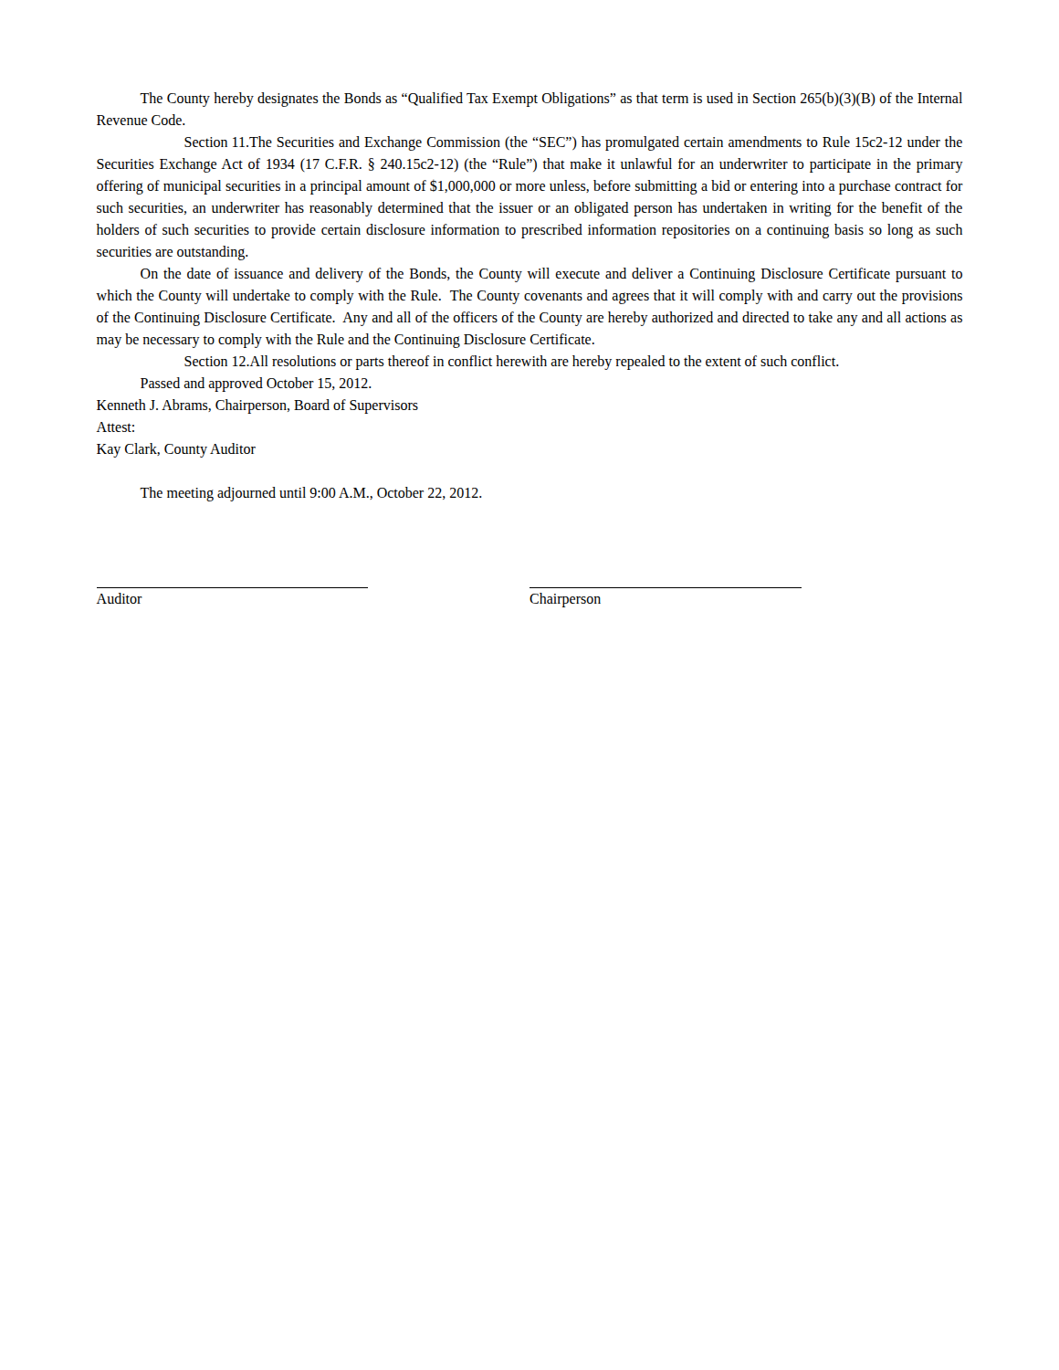The County hereby designates the Bonds as “Qualified Tax Exempt Obligations” as that term is used in Section 265(b)(3)(B) of the Internal Revenue Code.
Section 11. The Securities and Exchange Commission (the “SEC”) has promulgated certain amendments to Rule 15c2-12 under the Securities Exchange Act of 1934 (17 C.F.R. § 240.15c2-12) (the “Rule”) that make it unlawful for an underwriter to participate in the primary offering of municipal securities in a principal amount of $1,000,000 or more unless, before submitting a bid or entering into a purchase contract for such securities, an underwriter has reasonably determined that the issuer or an obligated person has undertaken in writing for the benefit of the holders of such securities to provide certain disclosure information to prescribed information repositories on a continuing basis so long as such securities are outstanding.
On the date of issuance and delivery of the Bonds, the County will execute and deliver a Continuing Disclosure Certificate pursuant to which the County will undertake to comply with the Rule. The County covenants and agrees that it will comply with and carry out the provisions of the Continuing Disclosure Certificate. Any and all of the officers of the County are hereby authorized and directed to take any and all actions as may be necessary to comply with the Rule and the Continuing Disclosure Certificate.
Section 12. All resolutions or parts thereof in conflict herewith are hereby repealed to the extent of such conflict.
Passed and approved October 15, 2012.
Kenneth J. Abrams, Chairperson, Board of Supervisors
Attest:
Kay Clark, County Auditor
The meeting adjourned until 9:00 A.M., October 22, 2012.
| Auditor | Chairperson |